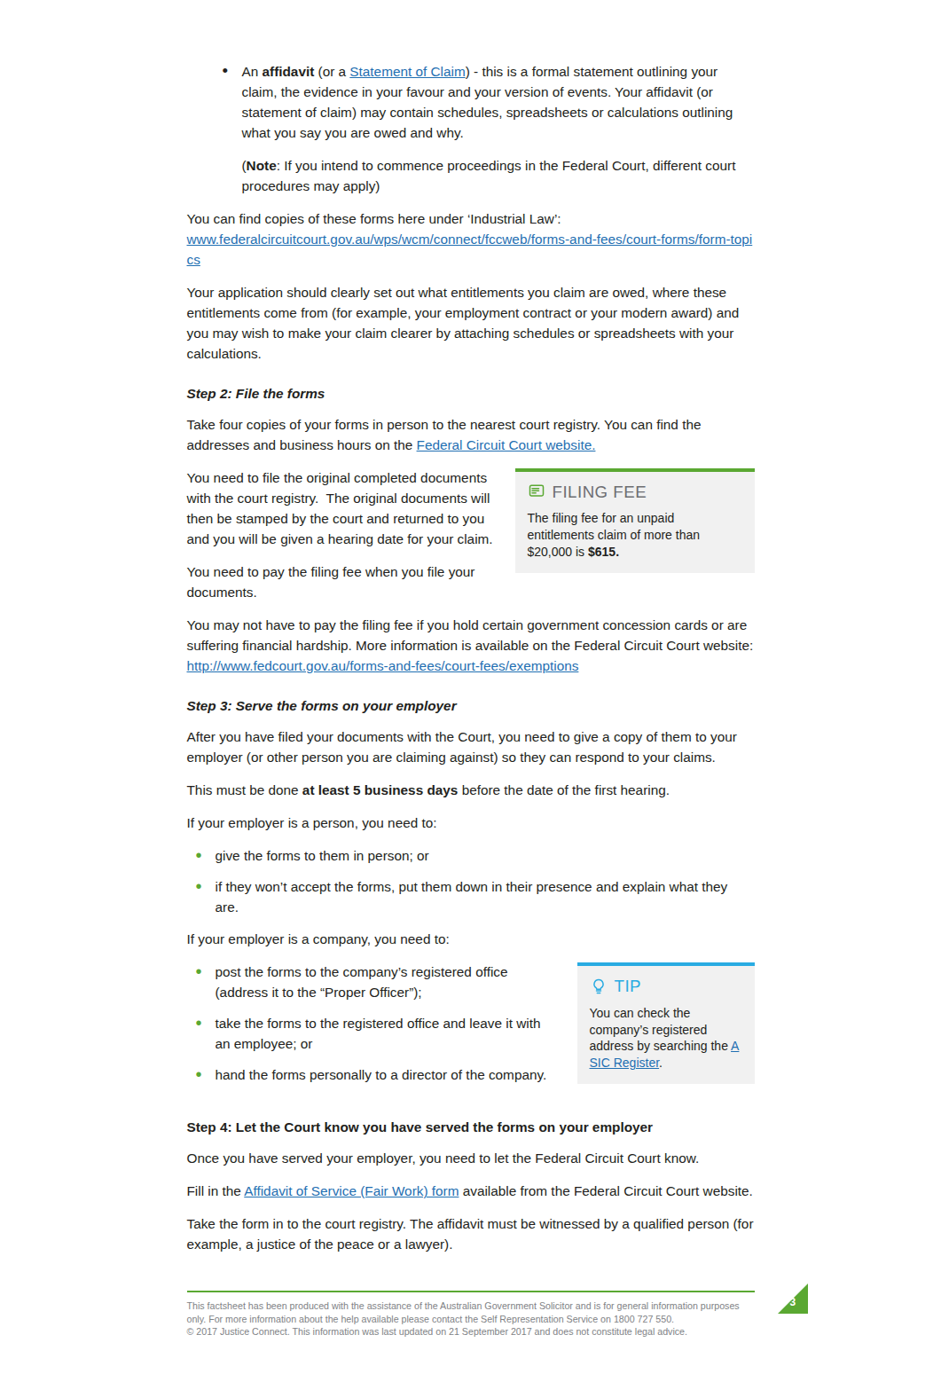An affidavit (or a Statement of Claim) - this is a formal statement outlining your claim, the evidence in your favour and your version of events. Your affidavit (or statement of claim) may contain schedules, spreadsheets or calculations outlining what you say you are owed and why.
(Note: If you intend to commence proceedings in the Federal Court, different court procedures may apply)
You can find copies of these forms here under ‘Industrial Law’:
www.federalcircuitcourt.gov.au/wps/wcm/connect/fccweb/forms-and-fees/court-forms/form-topics
Your application should clearly set out what entitlements you claim are owed, where these entitlements come from (for example, your employment contract or your modern award) and you may wish to make your claim clearer by attaching schedules or spreadsheets with your calculations.
Step 2: File the forms
Take four copies of your forms in person to the nearest court registry. You can find the addresses and business hours on the Federal Circuit Court website.
FILING FEE
The filing fee for an unpaid entitlements claim of more than $20,000 is $615.
You need to file the original completed documents with the court registry. The original documents will then be stamped by the court and returned to you and you will be given a hearing date for your claim.
You need to pay the filing fee when you file your documents.
You may not have to pay the filing fee if you hold certain government concession cards or are suffering financial hardship. More information is available on the Federal Circuit Court website: http://www.fedcourt.gov.au/forms-and-fees/court-fees/exemptions
Step 3: Serve the forms on your employer
After you have filed your documents with the Court, you need to give a copy of them to your employer (or other person you are claiming against) so they can respond to your claims.
This must be done at least 5 business days before the date of the first hearing.
If your employer is a person, you need to:
give the forms to them in person; or
if they won’t accept the forms, put them down in their presence and explain what they are.
If your employer is a company, you need to:
TIP
You can check the company’s registered address by searching the ASIC Register.
post the forms to the company’s registered office (address it to the “Proper Officer”);
take the forms to the registered office and leave it with an employee; or
hand the forms personally to a director of the company.
Step 4: Let the Court know you have served the forms on your employer
Once you have served your employer, you need to let the Federal Circuit Court know.
Fill in the Affidavit of Service (Fair Work) form available from the Federal Circuit Court website.
Take the form in to the court registry. The affidavit must be witnessed by a qualified person (for example, a justice of the peace or a lawyer).
3
This factsheet has been produced with the assistance of the Australian Government Solicitor and is for general information purposes only. For more information about the help available please contact the Self Representation Service on 1800 727 550.
© 2017 Justice Connect. This information was last updated on 21 September 2017 and does not constitute legal advice.